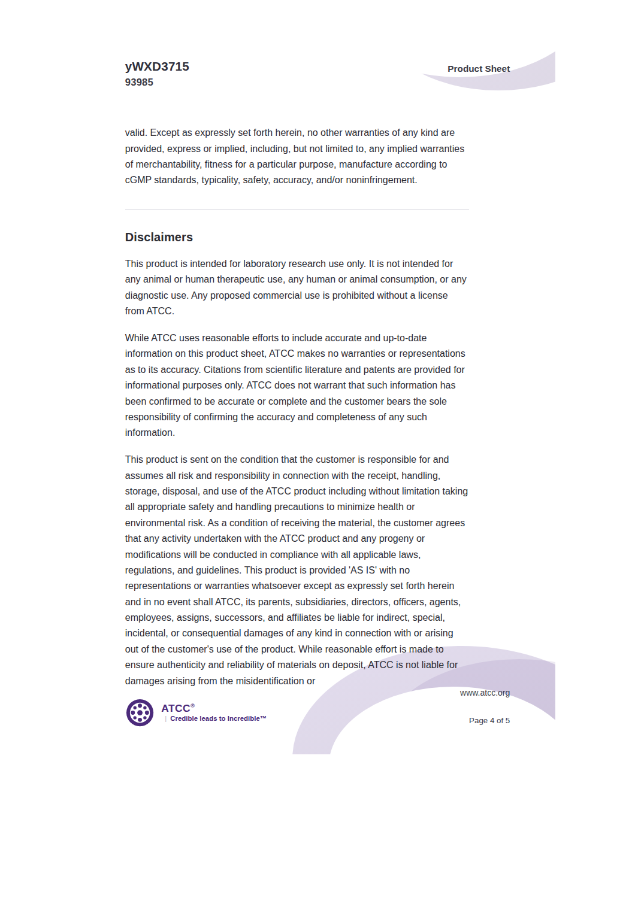yWXD3715 93985
Product Sheet
valid. Except as expressly set forth herein, no other warranties of any kind are provided, express or implied, including, but not limited to, any implied warranties of merchantability, fitness for a particular purpose, manufacture according to cGMP standards, typicality, safety, accuracy, and/or noninfringement.
Disclaimers
This product is intended for laboratory research use only. It is not intended for any animal or human therapeutic use, any human or animal consumption, or any diagnostic use. Any proposed commercial use is prohibited without a license from ATCC.
While ATCC uses reasonable efforts to include accurate and up-to-date information on this product sheet, ATCC makes no warranties or representations as to its accuracy. Citations from scientific literature and patents are provided for informational purposes only. ATCC does not warrant that such information has been confirmed to be accurate or complete and the customer bears the sole responsibility of confirming the accuracy and completeness of any such information.
This product is sent on the condition that the customer is responsible for and assumes all risk and responsibility in connection with the receipt, handling, storage, disposal, and use of the ATCC product including without limitation taking all appropriate safety and handling precautions to minimize health or environmental risk. As a condition of receiving the material, the customer agrees that any activity undertaken with the ATCC product and any progeny or modifications will be conducted in compliance with all applicable laws, regulations, and guidelines. This product is provided 'AS IS' with no representations or warranties whatsoever except as expressly set forth herein and in no event shall ATCC, its parents, subsidiaries, directors, officers, agents, employees, assigns, successors, and affiliates be liable for indirect, special, incidental, or consequential damages of any kind in connection with or arising out of the customer's use of the product. While reasonable effort is made to ensure authenticity and reliability of materials on deposit, ATCC is not liable for damages arising from the misidentification or
ATCC®
|Credible leads to Incredible™
www.atcc.org Page 4 of 5